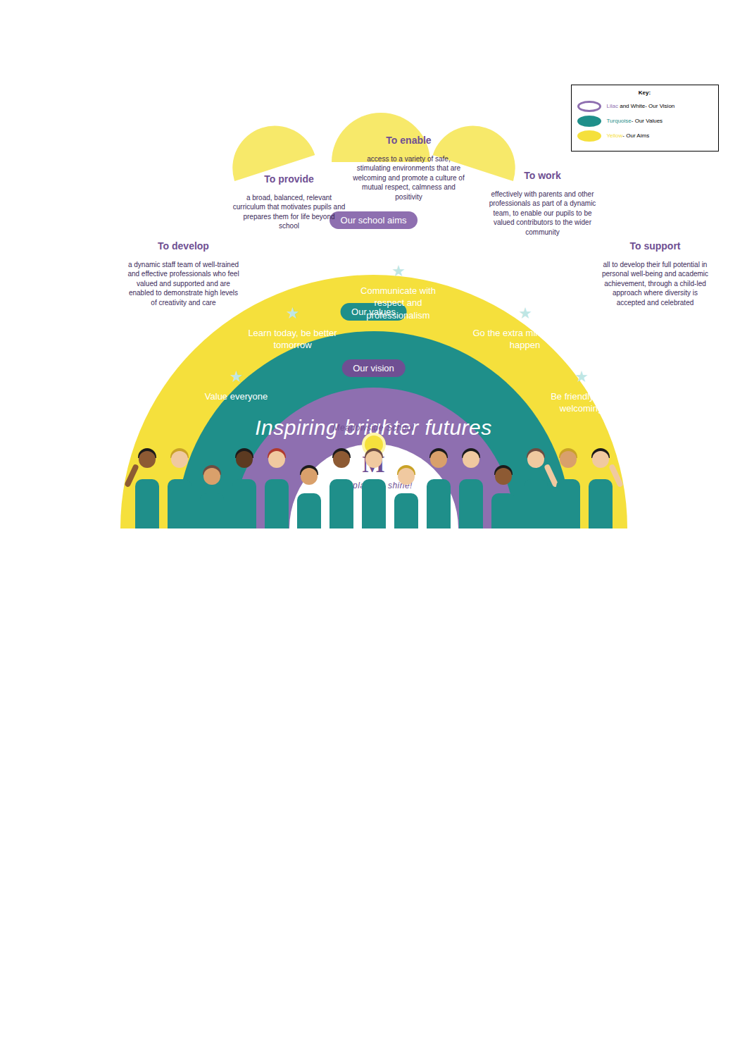Key:
Lilac and White- Our Vision
Turquoise- Our Values
Yellow- Our Aims
Our school aims
Our values
Our vision
Inspiring brighter futures
★Value everyone
★Learn today, be better tomorrow
★Communicate with respect and professionalism
★Go the extra mile, make it happen
★Be friendly and welcoming
To develop
a dynamic staff team of well-trained and effective professionals who feel valued and supported and are enabled to demonstrate high levels of creativity and care
To provide
a broad, balanced, relevant curriculum that motivates pupils and prepares them for life beyond school
To enable
access to a variety of safe, stimulating environments that are welcoming and promote a culture of mutual respect, calmness and positivity
To work
effectively with parents and other professionals as part of a dynamic team, to enable our pupils to be valued contributors to the wider community
To support
all to develop their full potential in personal well-being and academic achievement, through a child-led approach where diversity is accepted and celebrated
Meadowside School
M
The place to shine!
Meadowside School vision, values and aims diagram presented as a rainbow.